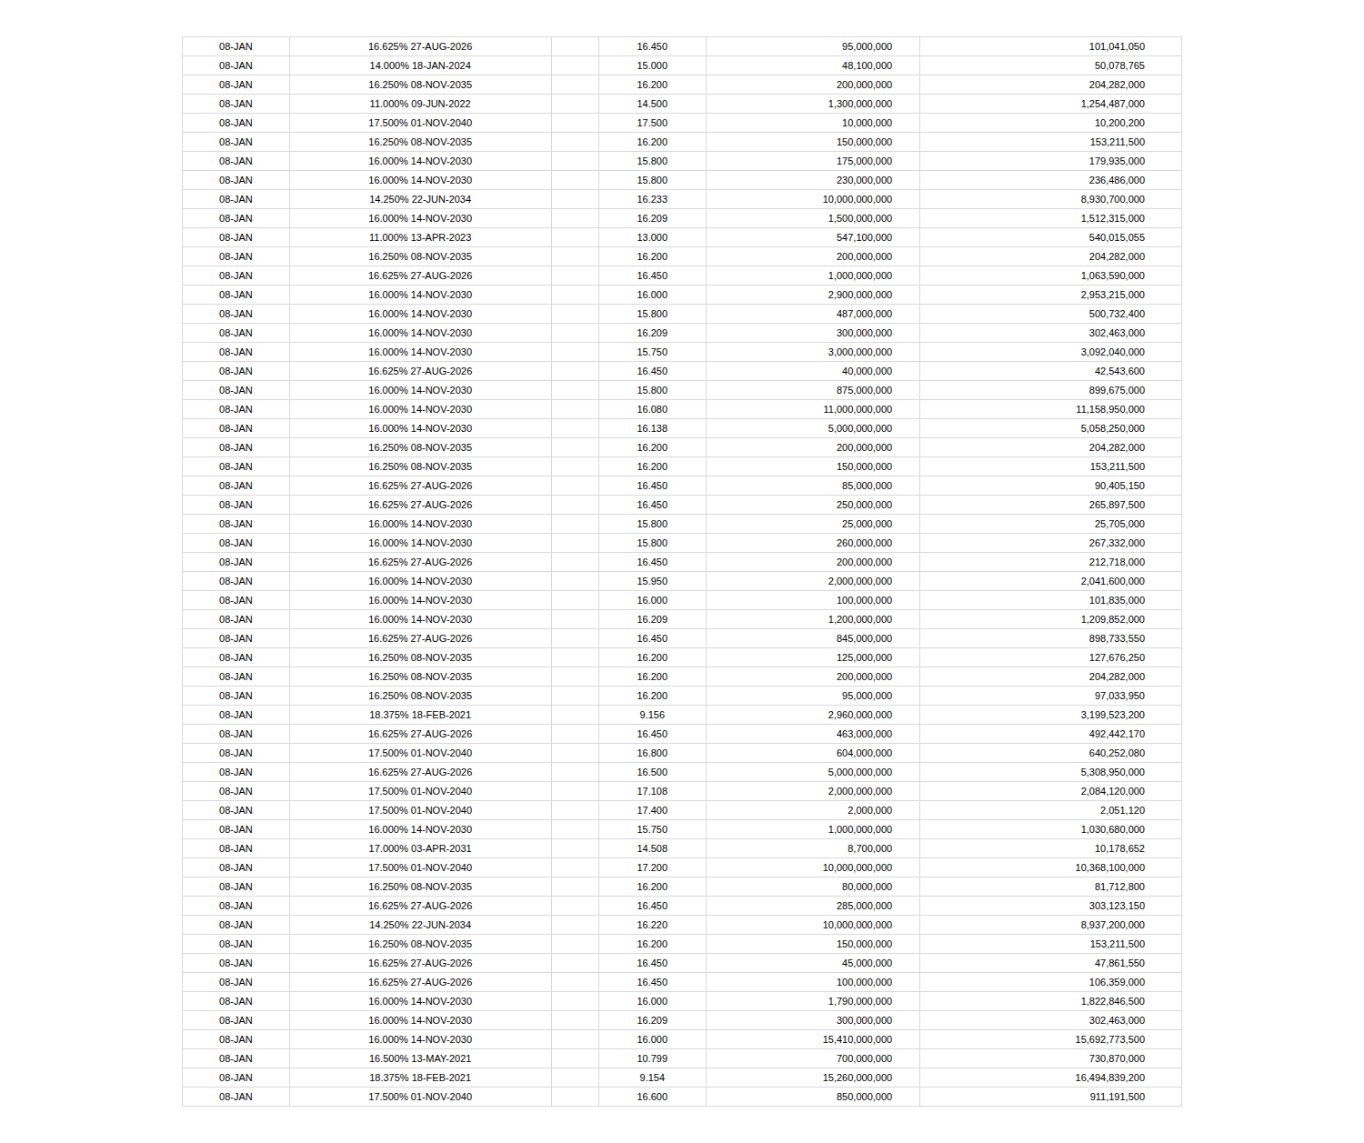| 08-JAN | 16.625% 27-AUG-2026 | | 16.450 | 95,000,000 | 101,041,050 |
| 08-JAN | 14.000% 18-JAN-2024 | | 15.000 | 48,100,000 | 50,078,765 |
| 08-JAN | 16.250% 08-NOV-2035 | | 16.200 | 200,000,000 | 204,282,000 |
| 08-JAN | 11.000% 09-JUN-2022 | | 14.500 | 1,300,000,000 | 1,254,487,000 |
| 08-JAN | 17.500% 01-NOV-2040 | | 17.500 | 10,000,000 | 10,200,200 |
| 08-JAN | 16.250% 08-NOV-2035 | | 16.200 | 150,000,000 | 153,211,500 |
| 08-JAN | 16.000% 14-NOV-2030 | | 15.800 | 175,000,000 | 179,935,000 |
| 08-JAN | 16.000% 14-NOV-2030 | | 15.800 | 230,000,000 | 236,486,000 |
| 08-JAN | 14.250% 22-JUN-2034 | | 16.233 | 10,000,000,000 | 8,930,700,000 |
| 08-JAN | 16.000% 14-NOV-2030 | | 16.209 | 1,500,000,000 | 1,512,315,000 |
| 08-JAN | 11.000% 13-APR-2023 | | 13.000 | 547,100,000 | 540,015,055 |
| 08-JAN | 16.250% 08-NOV-2035 | | 16.200 | 200,000,000 | 204,282,000 |
| 08-JAN | 16.625% 27-AUG-2026 | | 16.450 | 1,000,000,000 | 1,063,590,000 |
| 08-JAN | 16.000% 14-NOV-2030 | | 16.000 | 2,900,000,000 | 2,953,215,000 |
| 08-JAN | 16.000% 14-NOV-2030 | | 15.800 | 487,000,000 | 500,732,400 |
| 08-JAN | 16.000% 14-NOV-2030 | | 16.209 | 300,000,000 | 302,463,000 |
| 08-JAN | 16.000% 14-NOV-2030 | | 15.750 | 3,000,000,000 | 3,092,040,000 |
| 08-JAN | 16.625% 27-AUG-2026 | | 16.450 | 40,000,000 | 42,543,600 |
| 08-JAN | 16.000% 14-NOV-2030 | | 15.800 | 875,000,000 | 899,675,000 |
| 08-JAN | 16.000% 14-NOV-2030 | | 16.080 | 11,000,000,000 | 11,158,950,000 |
| 08-JAN | 16.000% 14-NOV-2030 | | 16.138 | 5,000,000,000 | 5,058,250,000 |
| 08-JAN | 16.250% 08-NOV-2035 | | 16.200 | 200,000,000 | 204,282,000 |
| 08-JAN | 16.250% 08-NOV-2035 | | 16.200 | 150,000,000 | 153,211,500 |
| 08-JAN | 16.625% 27-AUG-2026 | | 16.450 | 85,000,000 | 90,405,150 |
| 08-JAN | 16.625% 27-AUG-2026 | | 16.450 | 250,000,000 | 265,897,500 |
| 08-JAN | 16.000% 14-NOV-2030 | | 15.800 | 25,000,000 | 25,705,000 |
| 08-JAN | 16.000% 14-NOV-2030 | | 15.800 | 260,000,000 | 267,332,000 |
| 08-JAN | 16.625% 27-AUG-2026 | | 16.450 | 200,000,000 | 212,718,000 |
| 08-JAN | 16.000% 14-NOV-2030 | | 15.950 | 2,000,000,000 | 2,041,600,000 |
| 08-JAN | 16.000% 14-NOV-2030 | | 16.000 | 100,000,000 | 101,835,000 |
| 08-JAN | 16.000% 14-NOV-2030 | | 16.209 | 1,200,000,000 | 1,209,852,000 |
| 08-JAN | 16.625% 27-AUG-2026 | | 16.450 | 845,000,000 | 898,733,550 |
| 08-JAN | 16.250% 08-NOV-2035 | | 16.200 | 125,000,000 | 127,676,250 |
| 08-JAN | 16.250% 08-NOV-2035 | | 16.200 | 200,000,000 | 204,282,000 |
| 08-JAN | 16.250% 08-NOV-2035 | | 16.200 | 95,000,000 | 97,033,950 |
| 08-JAN | 18.375% 18-FEB-2021 | | 9.156 | 2,960,000,000 | 3,199,523,200 |
| 08-JAN | 16.625% 27-AUG-2026 | | 16.450 | 463,000,000 | 492,442,170 |
| 08-JAN | 17.500% 01-NOV-2040 | | 16.800 | 604,000,000 | 640,252,080 |
| 08-JAN | 16.625% 27-AUG-2026 | | 16.500 | 5,000,000,000 | 5,308,950,000 |
| 08-JAN | 17.500% 01-NOV-2040 | | 17.108 | 2,000,000,000 | 2,084,120,000 |
| 08-JAN | 17.500% 01-NOV-2040 | | 17.400 | 2,000,000 | 2,051,120 |
| 08-JAN | 16.000% 14-NOV-2030 | | 15.750 | 1,000,000,000 | 1,030,680,000 |
| 08-JAN | 17.000% 03-APR-2031 | | 14.508 | 8,700,000 | 10,178,652 |
| 08-JAN | 17.500% 01-NOV-2040 | | 17.200 | 10,000,000,000 | 10,368,100,000 |
| 08-JAN | 16.250% 08-NOV-2035 | | 16.200 | 80,000,000 | 81,712,800 |
| 08-JAN | 16.625% 27-AUG-2026 | | 16.450 | 285,000,000 | 303,123,150 |
| 08-JAN | 14.250% 22-JUN-2034 | | 16.220 | 10,000,000,000 | 8,937,200,000 |
| 08-JAN | 16.250% 08-NOV-2035 | | 16.200 | 150,000,000 | 153,211,500 |
| 08-JAN | 16.625% 27-AUG-2026 | | 16.450 | 45,000,000 | 47,861,550 |
| 08-JAN | 16.625% 27-AUG-2026 | | 16.450 | 100,000,000 | 106,359,000 |
| 08-JAN | 16.000% 14-NOV-2030 | | 16.000 | 1,790,000,000 | 1,822,846,500 |
| 08-JAN | 16.000% 14-NOV-2030 | | 16.209 | 300,000,000 | 302,463,000 |
| 08-JAN | 16.000% 14-NOV-2030 | | 16.000 | 15,410,000,000 | 15,692,773,500 |
| 08-JAN | 16.500% 13-MAY-2021 | | 10.799 | 700,000,000 | 730,870,000 |
| 08-JAN | 18.375% 18-FEB-2021 | | 9.154 | 15,260,000,000 | 16,494,839,200 |
| 08-JAN | 17.500% 01-NOV-2040 | | 16.600 | 850,000,000 | 911,191,500 |